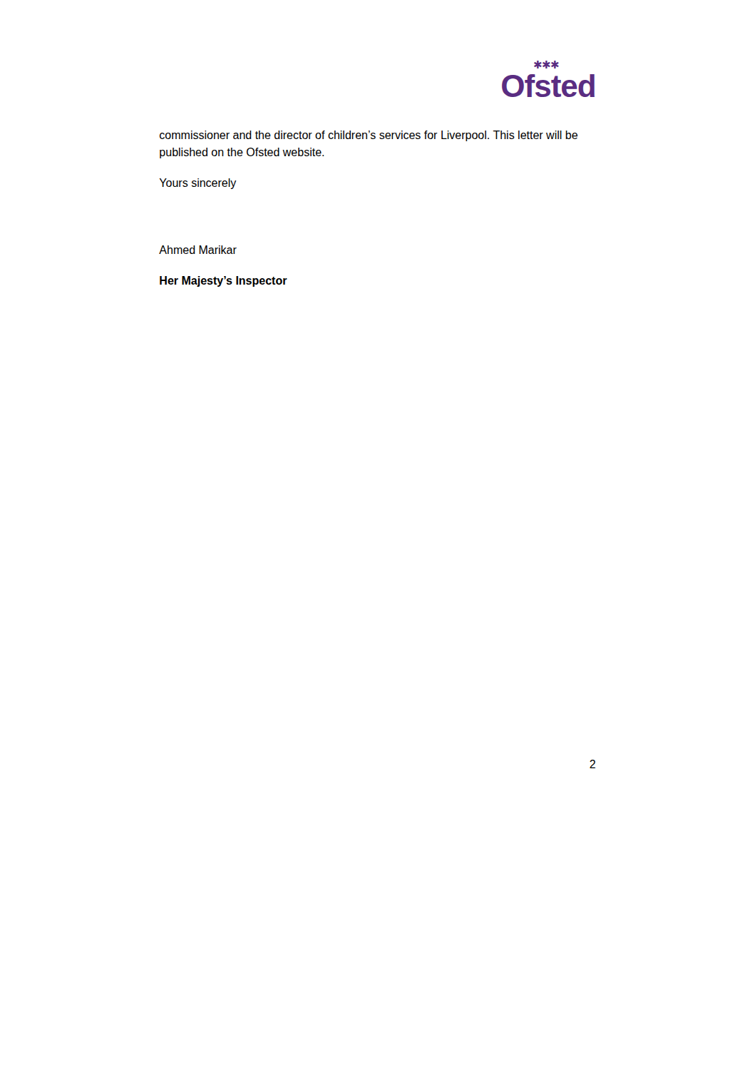✱✱✱
Ofsted
commissioner and the director of children’s services for Liverpool. This letter will be published on the Ofsted website.
Yours sincerely
Ahmed Marikar
Her Majesty’s Inspector
2